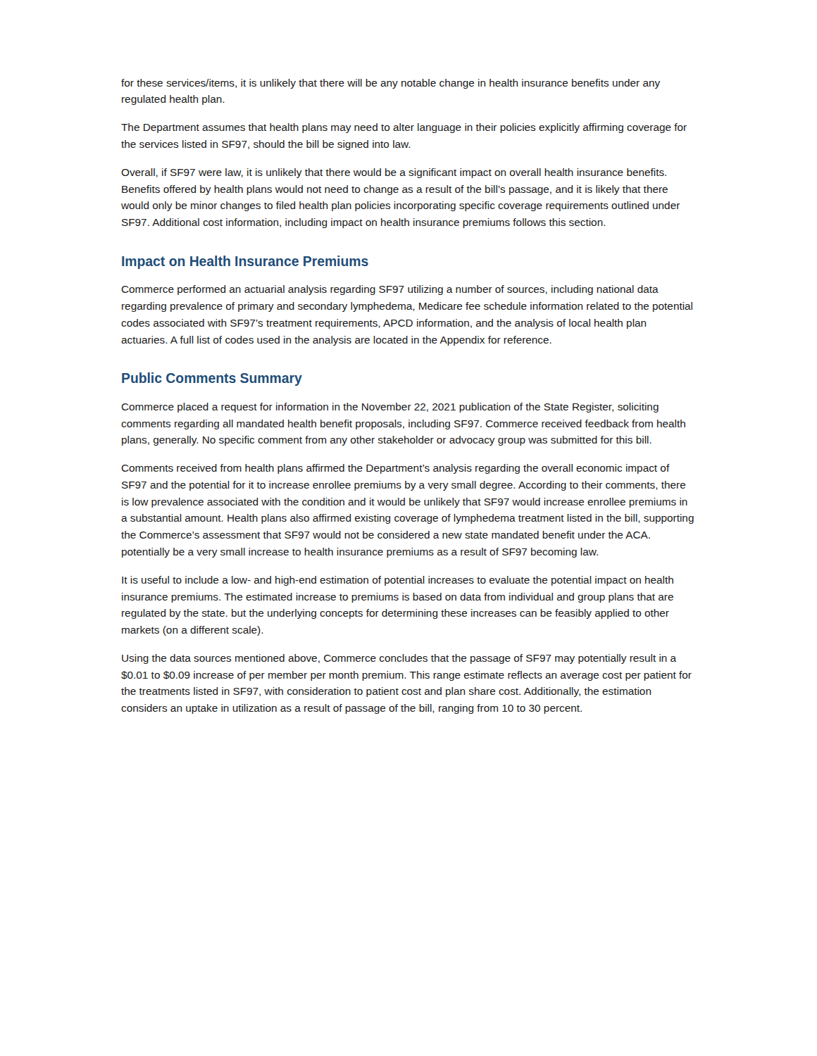for these services/items, it is unlikely that there will be any notable change in health insurance benefits under any regulated health plan.
The Department assumes that health plans may need to alter language in their policies explicitly affirming coverage for the services listed in SF97, should the bill be signed into law.
Overall, if SF97 were law, it is unlikely that there would be a significant impact on overall health insurance benefits. Benefits offered by health plans would not need to change as a result of the bill’s passage, and it is likely that there would only be minor changes to filed health plan policies incorporating specific coverage requirements outlined under SF97. Additional cost information, including impact on health insurance premiums follows this section.
Impact on Health Insurance Premiums
Commerce performed an actuarial analysis regarding SF97 utilizing a number of sources, including national data regarding prevalence of primary and secondary lymphedema, Medicare fee schedule information related to the potential codes associated with SF97’s treatment requirements, APCD information, and the analysis of local health plan actuaries. A full list of codes used in the analysis are located in the Appendix for reference.
Public Comments Summary
Commerce placed a request for information in the November 22, 2021 publication of the State Register, soliciting comments regarding all mandated health benefit proposals, including SF97. Commerce received feedback from health plans, generally. No specific comment from any other stakeholder or advocacy group was submitted for this bill.
Comments received from health plans affirmed the Department’s analysis regarding the overall economic impact of SF97 and the potential for it to increase enrollee premiums by a very small degree. According to their comments, there is low prevalence associated with the condition and it would be unlikely that SF97 would increase enrollee premiums in a substantial amount. Health plans also affirmed existing coverage of lymphedema treatment listed in the bill, supporting the Commerce’s assessment that SF97 would not be considered a new state mandated benefit under the ACA. potentially be a very small increase to health insurance premiums as a result of SF97 becoming law.
It is useful to include a low- and high-end estimation of potential increases to evaluate the potential impact on health insurance premiums. The estimated increase to premiums is based on data from individual and group plans that are regulated by the state. but the underlying concepts for determining these increases can be feasibly applied to other markets (on a different scale).
Using the data sources mentioned above, Commerce concludes that the passage of SF97 may potentially result in a $0.01 to $0.09 increase of per member per month premium. This range estimate reflects an average cost per patient for the treatments listed in SF97, with consideration to patient cost and plan share cost. Additionally, the estimation considers an uptake in utilization as a result of passage of the bill, ranging from 10 to 30 percent.